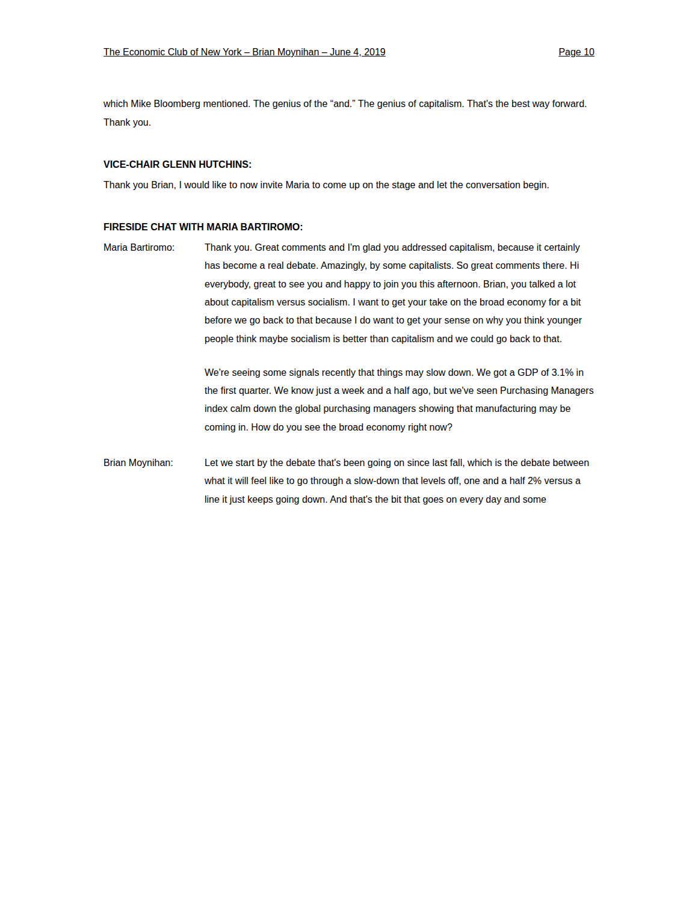The Economic Club of New York – Brian Moynihan – June 4, 2019 Page 10
which Mike Bloomberg mentioned. The genius of the “and.” The genius of capitalism. That's the best way forward. Thank you.
Vice-Chair Glenn Hutchins:
Thank you Brian, I would like to now invite Maria to come up on the stage and let the conversation begin.
Fireside Chat with Maria Bartiromo:
Maria Bartiromo:
Thank you. Great comments and I'm glad you addressed capitalism, because it certainly has become a real debate. Amazingly, by some capitalists. So great comments there. Hi everybody, great to see you and happy to join you this afternoon. Brian, you talked a lot about capitalism versus socialism. I want to get your take on the broad economy for a bit before we go back to that because I do want to get your sense on why you think younger people think maybe socialism is better than capitalism and we could go back to that.
We're seeing some signals recently that things may slow down. We got a GDP of 3.1% in the first quarter. We know just a week and a half ago, but we've seen Purchasing Managers index calm down the global purchasing managers showing that manufacturing may be coming in. How do you see the broad economy right now?
Brian Moynihan:
Let we start by the debate that's been going on since last fall, which is the debate between what it will feel like to go through a slow-down that levels off, one and a half 2% versus a line it just keeps going down. And that's the bit that goes on every day and some